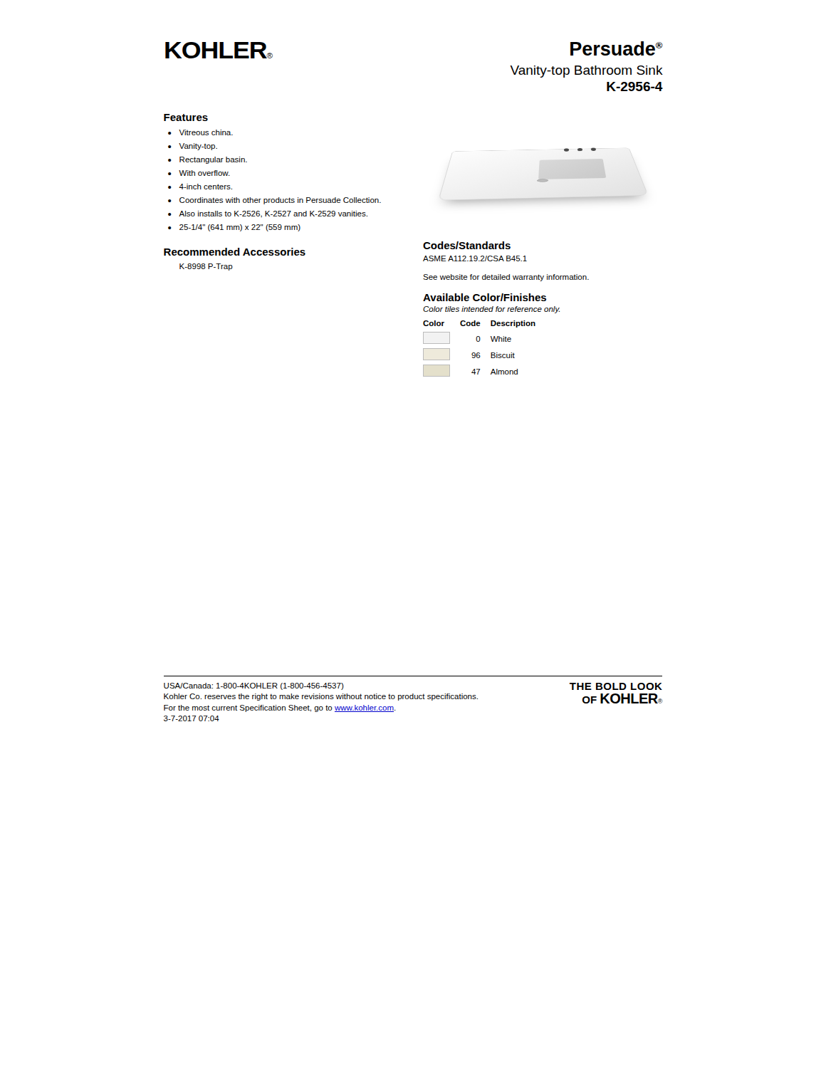KOHLER®
Persuade®
Vanity-top Bathroom Sink
K-2956-4
Features
Vitreous china.
Vanity-top.
Rectangular basin.
With overflow.
4-inch centers.
Coordinates with other products in Persuade Collection.
Also installs to K-2526, K-2527 and K-2529 vanities.
25-1/4" (641 mm) x 22" (559 mm)
Recommended Accessories
K-8998 P-Trap
Codes/Standards
ASME A112.19.2/CSA B45.1
See website for detailed warranty information.
Available Color/Finishes
Color tiles intended for reference only.
| Color | Code | Description |
| --- | --- | --- |
| | 0 | White |
| | 96 | Biscuit |
| | 47 | Almond |
USA/Canada: 1-800-4KOHLER (1-800-456-4537)
Kohler Co. reserves the right to make revisions without notice to product specifications.
For the most current Specification Sheet, go to www.kohler.com.
3-7-2017 07:04
THE BOLD LOOK
OF KOHLER®